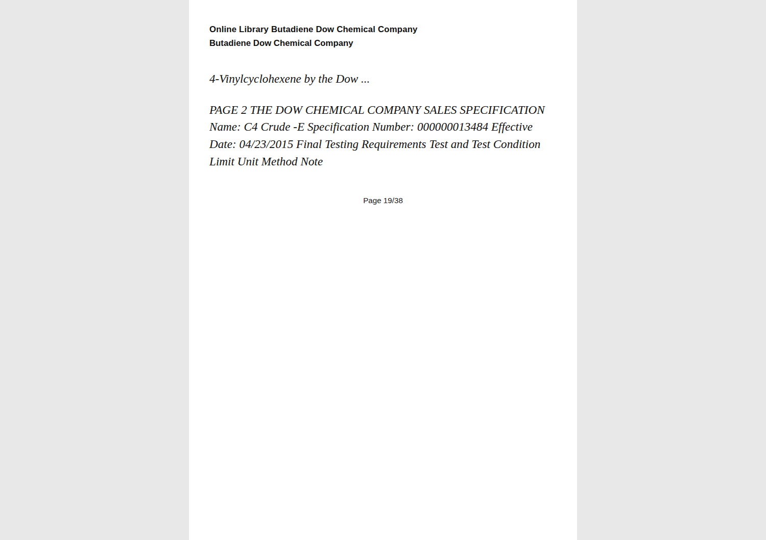Online Library Butadiene Dow Chemical Company
Butadiene Dow Chemical Company
4-Vinylcyclohexene by the Dow ...
PAGE 2 THE DOW CHEMICAL COMPANY SALES SPECIFICATION Name: C4 Crude -E Specification Number: 000000013484 Effective Date: 04/23/2015 Final Testing Requirements Test and Test Condition Limit Unit Method Note
Page 19/38